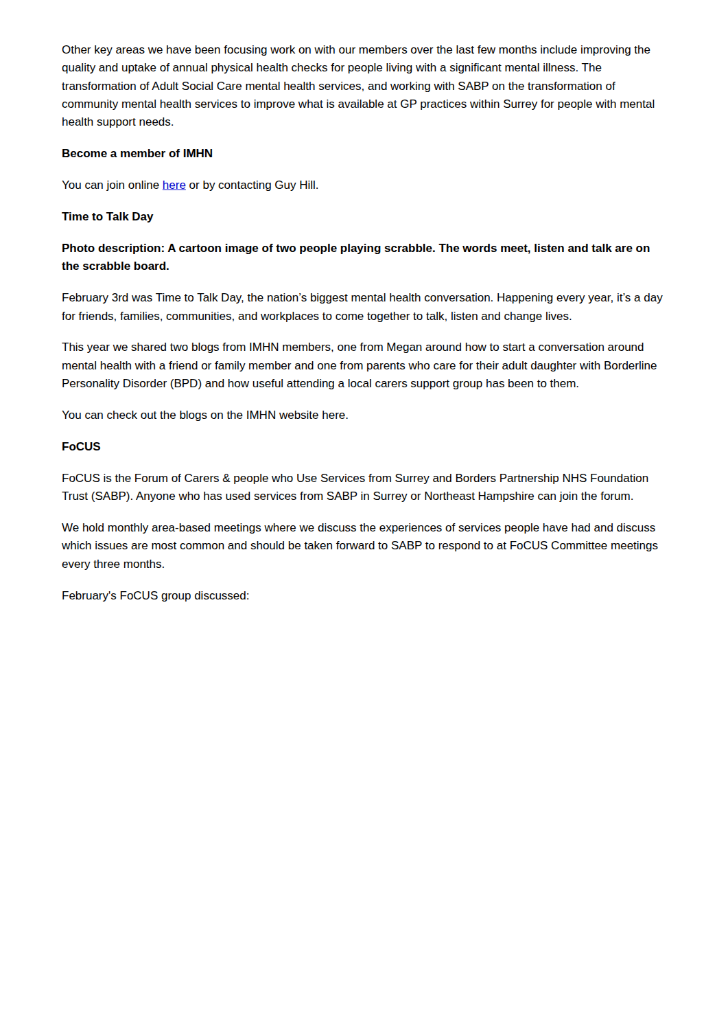Other key areas we have been focusing work on with our members over the last few months include improving the quality and uptake of annual physical health checks for people living with a significant mental illness. The transformation of Adult Social Care mental health services, and working with SABP on the transformation of community mental health services to improve what is available at GP practices within Surrey for people with mental health support needs.
Become a member of IMHN
You can join online here or by contacting Guy Hill.
Time to Talk Day
Photo description: A cartoon image of two people playing scrabble. The words meet, listen and talk are on the scrabble board.
February 3rd was Time to Talk Day, the nation’s biggest mental health conversation. Happening every year, it’s a day for friends, families, communities, and workplaces to come together to talk, listen and change lives.
This year we shared two blogs from IMHN members, one from Megan around how to start a conversation around mental health with a friend or family member and one from parents who care for their adult daughter with Borderline Personality Disorder (BPD) and how useful attending a local carers support group has been to them.
You can check out the blogs on the IMHN website here.
FoCUS
FoCUS is the Forum of Carers & people who Use Services from Surrey and Borders Partnership NHS Foundation Trust (SABP). Anyone who has used services from SABP in Surrey or Northeast Hampshire can join the forum.
We hold monthly area-based meetings where we discuss the experiences of services people have had and discuss which issues are most common and should be taken forward to SABP to respond to at FoCUS Committee meetings every three months.
February's FoCUS group discussed: